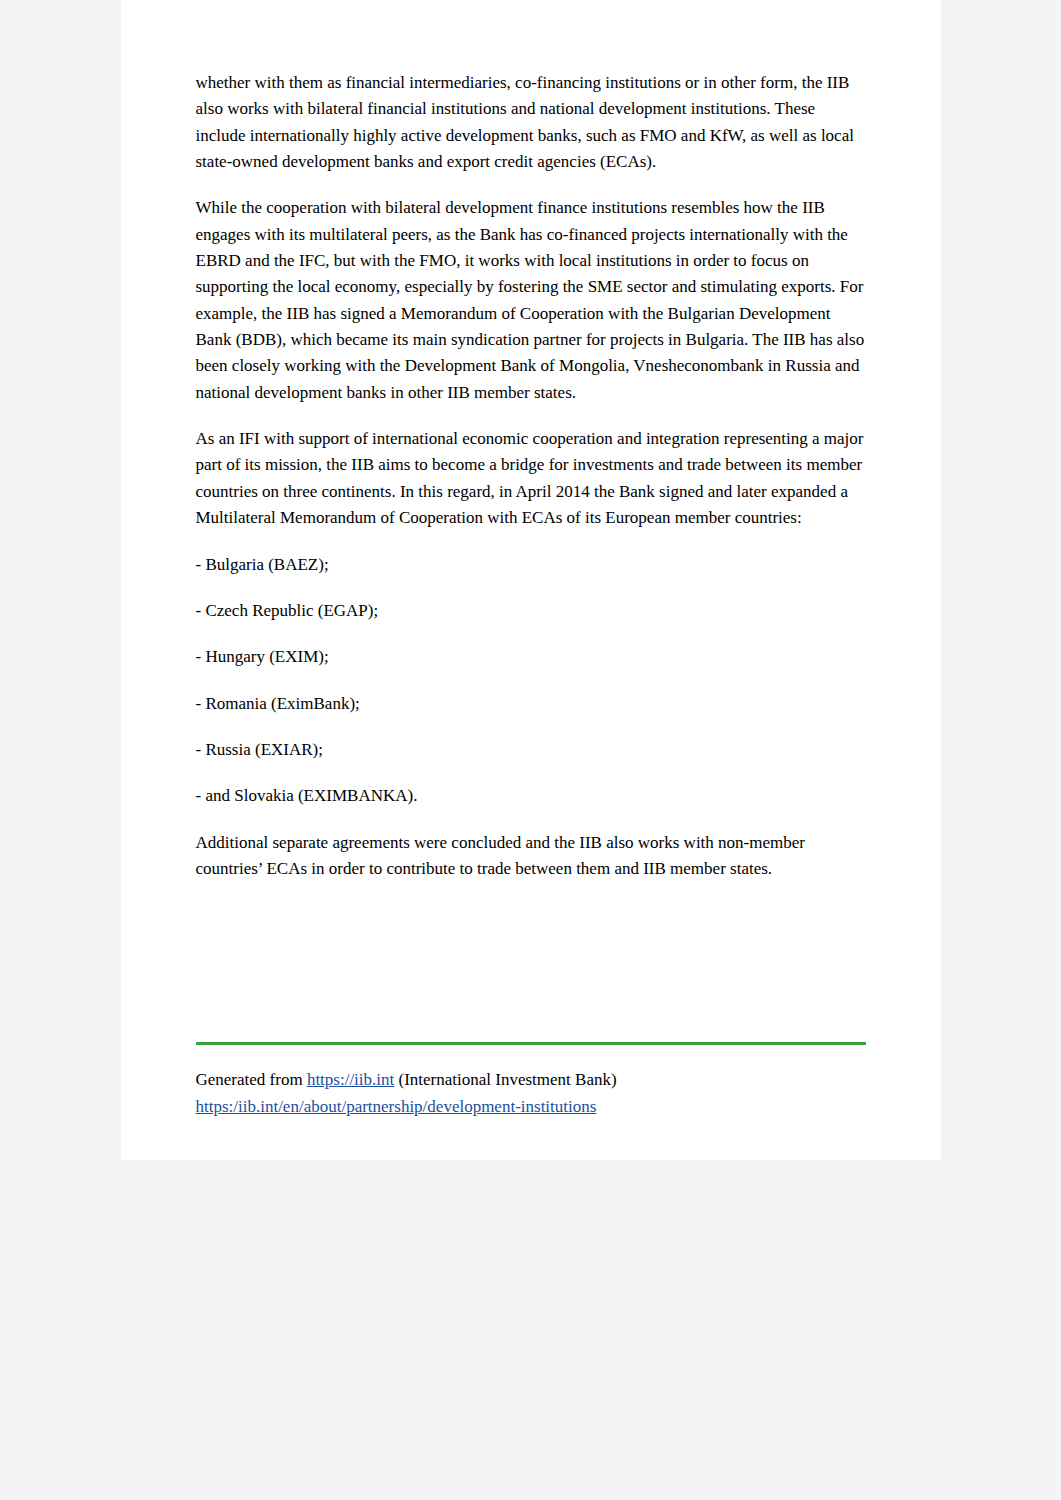whether with them as financial intermediaries, co-financing institutions or in other form, the IIB also works with bilateral financial institutions and national development institutions. These include internationally highly active development banks, such as FMO and KfW, as well as local state-owned development banks and export credit agencies (ECAs).
While the cooperation with bilateral development finance institutions resembles how the IIB engages with its multilateral peers, as the Bank has co-financed projects internationally with the EBRD and the IFC, but with the FMO, it works with local institutions in order to focus on supporting the local economy, especially by fostering the SME sector and stimulating exports. For example, the IIB has signed a Memorandum of Cooperation with the Bulgarian Development Bank (BDB), which became its main syndication partner for projects in Bulgaria. The IIB has also been closely working with the Development Bank of Mongolia, Vnesheconombank in Russia and national development banks in other IIB member states.
As an IFI with support of international economic cooperation and integration representing a major part of its mission, the IIB aims to become a bridge for investments and trade between its member countries on three continents. In this regard, in April 2014 the Bank signed and later expanded a Multilateral Memorandum of Cooperation with ECAs of its European member countries:
- Bulgaria (BAEZ);
- Czech Republic (EGAP);
- Hungary (EXIM);
- Romania (EximBank);
- Russia (EXIAR);
- and Slovakia (EXIMBANKA).
Additional separate agreements were concluded and the IIB also works with non-member countries’ ECAs in order to contribute to trade between them and IIB member states.
Generated from https://iib.int (International Investment Bank)
https:/iib.int/en/about/partnership/development-institutions